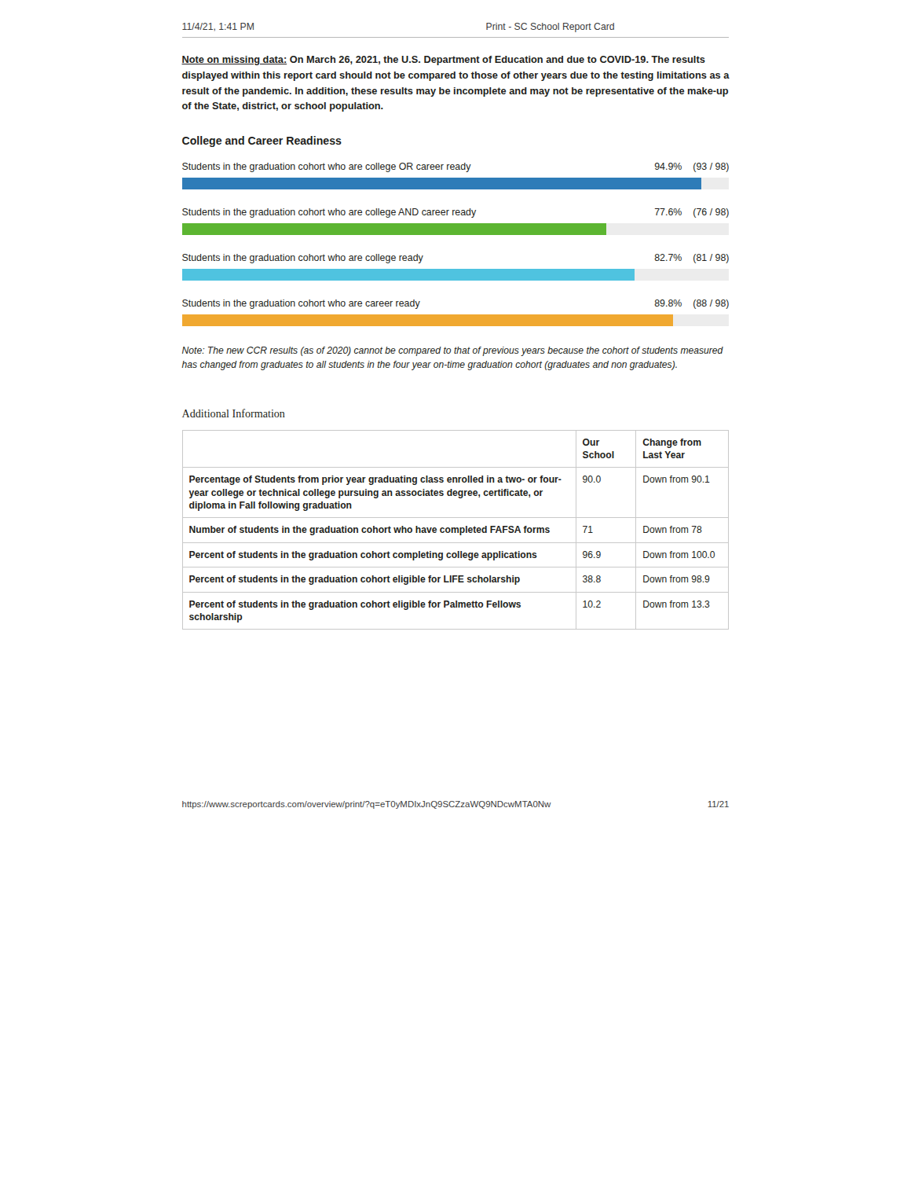11/4/21, 1:41 PM Print - SC School Report Card
Note on missing data: On March 26, 2021, the U.S. Department of Education and due to COVID-19. The results displayed within this report card should not be compared to those of other years due to the testing limitations as a result of the pandemic. In addition, these results may be incomplete and may not be representative of the make-up of the State, district, or school population.
College and Career Readiness
Students in the graduation cohort who are college OR career ready 94.9%(93 / 98)
Students in the graduation cohort who are college AND career ready 77.6%(76 / 98)
Students in the graduation cohort who are college ready 82.7%(81 / 98)
Students in the graduation cohort who are career ready 89.8%(88 / 98)
Note: The new CCR results (as of 2020) cannot be compared to that of previous years because the cohort of students measured has changed from graduates to all students in the four year on-time graduation cohort (graduates and non graduates).
Additional Information
| | Our School | Change from Last Year |
| --- | --- | --- |
| Percentage of Students from prior year graduating class enrolled in a two- or four-year college or technical college pursuing an associates degree, certificate, or diploma in Fall following graduation | 90.0 | Down from 90.1 |
| Number of students in the graduation cohort who have completed FAFSA forms | 71 | Down from 78 |
| Percent of students in the graduation cohort completing college applications | 96.9 | Down from 100.0 |
| Percent of students in the graduation cohort eligible for LIFE scholarship | 38.8 | Down from 98.9 |
| Percent of students in the graduation cohort eligible for Palmetto Fellows scholarship | 10.2 | Down from 13.3 |
https://www.screportcards.com/overview/print/?q=eT0yMDIxJnQ9SCZzaWQ9NDcwMTA0Nw 11/21